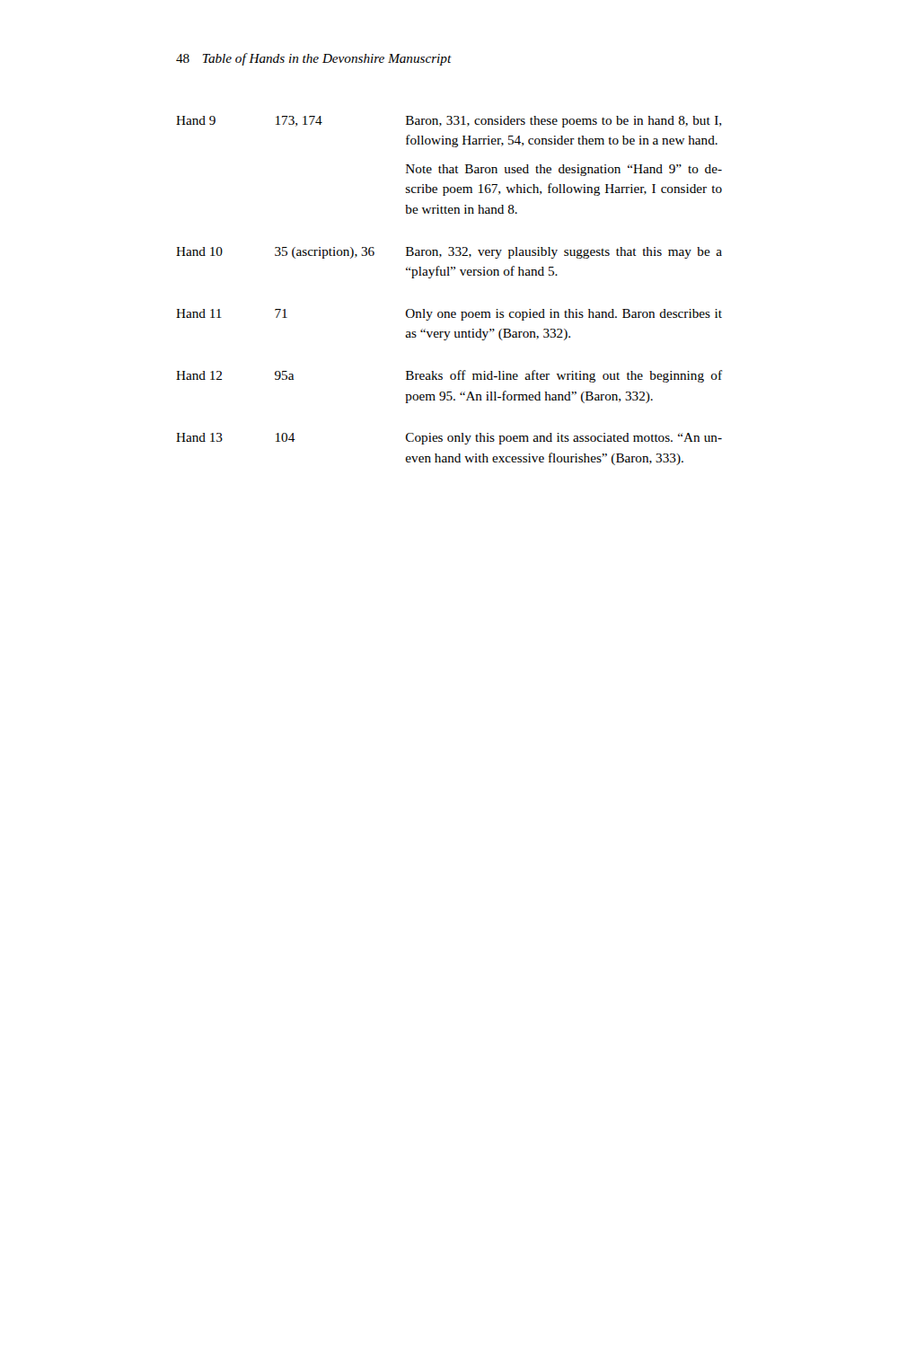48 Table of Hands in the Devonshire Manuscript
| Hand 9 | 173, 174 | Baron, 331, considers these poems to be in hand 8, but I, following Harrier, 54, consider them to be in a new hand. Note that Baron used the designation “Hand 9” to describe poem 167, which, following Harrier, I consider to be written in hand 8. |
| Hand 10 | 35 (ascription), 36 | Baron, 332, very plausibly suggests that this may be a “playful” version of hand 5. |
| Hand 11 | 71 | Only one poem is copied in this hand. Baron describes it as “very untidy” (Baron, 332). |
| Hand 12 | 95a | Breaks off mid-line after writing out the beginning of poem 95. “An ill-formed hand” (Baron, 332). |
| Hand 13 | 104 | Copies only this poem and its associated mottos. “An uneven hand with excessive flourishes” (Baron, 333). |